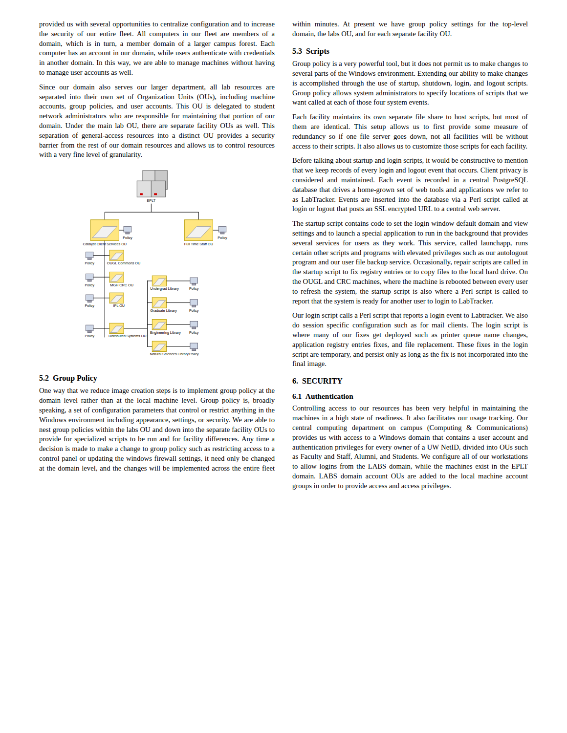provided us with several opportunities to centralize configuration and to increase the security of our entire fleet. All computers in our fleet are members of a domain, which is in turn, a member domain of a larger campus forest. Each computer has an account in our domain, while users authenticate with credentials in another domain. In this way, we are able to manage machines without having to manage user accounts as well.
Since our domain also serves our larger department, all lab resources are separated into their own set of Organization Units (OUs), including machine accounts, group policies, and user accounts. This OU is delegated to student network administrators who are responsible for maintaining that portion of our domain. Under the main lab OU, there are separate facility OUs as well. This separation of general-access resources into a distinct OU provides a security barrier from the rest of our domain resources and allows us to control resources with a very fine level of granularity.
EPLT Catalyst Client Services OU Policy Full Time Staff OU Policy OUGL Commons OU Policy MGH CRC OU Policy IPL OU Policy Distributed Systems OU Policy Undergrad Library Policy Graduate Library Policy Engineering Library Policy Natural Sciences Library Policy
5.2 Group Policy
One way that we reduce image creation steps is to implement group policy at the domain level rather than at the local machine level. Group policy is, broadly speaking, a set of configuration parameters that control or restrict anything in the Windows environment including appearance, settings, or security. We are able to nest group policies within the labs OU and down into the separate facility OUs to provide for specialized scripts to be run and for facility differences. Any time a decision is made to make a change to group policy such as restricting access to a control panel or updating the windows firewall settings, it need only be changed at the domain level, and the changes will be implemented across the entire fleet within minutes. At present we have group policy settings for the top-level domain, the labs OU, and for each separate facility OU.
5.3 Scripts
Group policy is a very powerful tool, but it does not permit us to make changes to several parts of the Windows environment. Extending our ability to make changes is accomplished through the use of startup, shutdown, login, and logout scripts. Group policy allows system administrators to specify locations of scripts that we want called at each of those four system events.
Each facility maintains its own separate file share to host scripts, but most of them are identical. This setup allows us to first provide some measure of redundancy so if one file server goes down, not all facilities will be without access to their scripts. It also allows us to customize those scripts for each facility.
Before talking about startup and login scripts, it would be constructive to mention that we keep records of every login and logout event that occurs. Client privacy is considered and maintained. Each event is recorded in a central PostgreSQL database that drives a home-grown set of web tools and applications we refer to as LabTracker. Events are inserted into the database via a Perl script called at login or logout that posts an SSL encrypted URL to a central web server.
The startup script contains code to set the login window default domain and view settings and to launch a special application to run in the background that provides several services for users as they work. This service, called launchapp, runs certain other scripts and programs with elevated privileges such as our autologout program and our user file backup service. Occasionally, repair scripts are called in the startup script to fix registry entries or to copy files to the local hard drive. On the OUGL and CRC machines, where the machine is rebooted between every user to refresh the system, the startup script is also where a Perl script is called to report that the system is ready for another user to login to LabTracker.
Our login script calls a Perl script that reports a login event to Labtracker. We also do session specific configuration such as for mail clients. The login script is where many of our fixes get deployed such as printer queue name changes, application registry entries fixes, and file replacement. These fixes in the login script are temporary, and persist only as long as the fix is not incorporated into the final image.
6. SECURITY
6.1 Authentication
Controlling access to our resources has been very helpful in maintaining the machines in a high state of readiness. It also facilitates our usage tracking. Our central computing department on campus (Computing & Communications) provides us with access to a Windows domain that contains a user account and authentication privileges for every owner of a UW NetID, divided into OUs such as Faculty and Staff, Alumni, and Students. We configure all of our workstations to allow logins from the LABS domain, while the machines exist in the EPLT domain. LABS domain account OUs are added to the local machine account groups in order to provide access and access privileges.